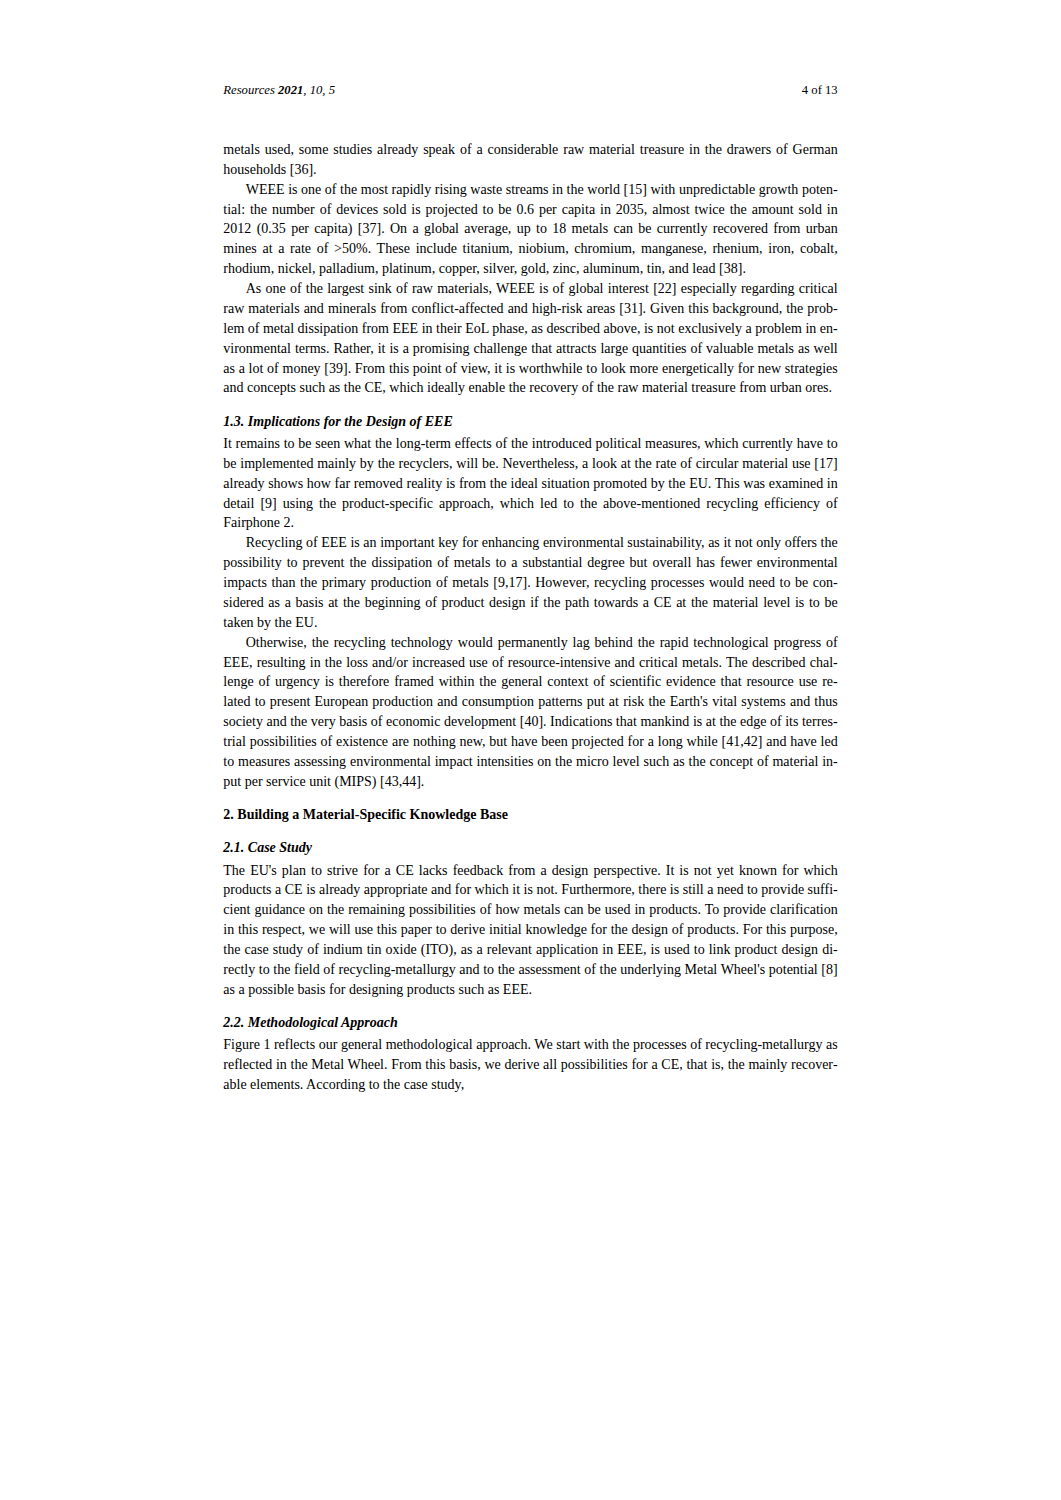Resources 2021, 10, 5 4 of 13
metals used, some studies already speak of a considerable raw material treasure in the drawers of German households [36].
WEEE is one of the most rapidly rising waste streams in the world [15] with unpredictable growth potential: the number of devices sold is projected to be 0.6 per capita in 2035, almost twice the amount sold in 2012 (0.35 per capita) [37]. On a global average, up to 18 metals can be currently recovered from urban mines at a rate of >50%. These include titanium, niobium, chromium, manganese, rhenium, iron, cobalt, rhodium, nickel, palladium, platinum, copper, silver, gold, zinc, aluminum, tin, and lead [38].
As one of the largest sink of raw materials, WEEE is of global interest [22] especially regarding critical raw materials and minerals from conflict-affected and high-risk areas [31]. Given this background, the problem of metal dissipation from EEE in their EoL phase, as described above, is not exclusively a problem in environmental terms. Rather, it is a promising challenge that attracts large quantities of valuable metals as well as a lot of money [39]. From this point of view, it is worthwhile to look more energetically for new strategies and concepts such as the CE, which ideally enable the recovery of the raw material treasure from urban ores.
1.3. Implications for the Design of EEE
It remains to be seen what the long-term effects of the introduced political measures, which currently have to be implemented mainly by the recyclers, will be. Nevertheless, a look at the rate of circular material use [17] already shows how far removed reality is from the ideal situation promoted by the EU. This was examined in detail [9] using the product-specific approach, which led to the above-mentioned recycling efficiency of Fairphone 2.
Recycling of EEE is an important key for enhancing environmental sustainability, as it not only offers the possibility to prevent the dissipation of metals to a substantial degree but overall has fewer environmental impacts than the primary production of metals [9,17]. However, recycling processes would need to be considered as a basis at the beginning of product design if the path towards a CE at the material level is to be taken by the EU.
Otherwise, the recycling technology would permanently lag behind the rapid technological progress of EEE, resulting in the loss and/or increased use of resource-intensive and critical metals. The described challenge of urgency is therefore framed within the general context of scientific evidence that resource use related to present European production and consumption patterns put at risk the Earth's vital systems and thus society and the very basis of economic development [40]. Indications that mankind is at the edge of its terrestrial possibilities of existence are nothing new, but have been projected for a long while [41,42] and have led to measures assessing environmental impact intensities on the micro level such as the concept of material input per service unit (MIPS) [43,44].
2. Building a Material-Specific Knowledge Base
2.1. Case Study
The EU's plan to strive for a CE lacks feedback from a design perspective. It is not yet known for which products a CE is already appropriate and for which it is not. Furthermore, there is still a need to provide sufficient guidance on the remaining possibilities of how metals can be used in products. To provide clarification in this respect, we will use this paper to derive initial knowledge for the design of products. For this purpose, the case study of indium tin oxide (ITO), as a relevant application in EEE, is used to link product design directly to the field of recycling-metallurgy and to the assessment of the underlying Metal Wheel's potential [8] as a possible basis for designing products such as EEE.
2.2. Methodological Approach
Figure 1 reflects our general methodological approach. We start with the processes of recycling-metallurgy as reflected in the Metal Wheel. From this basis, we derive all possibilities for a CE, that is, the mainly recoverable elements. According to the case study,